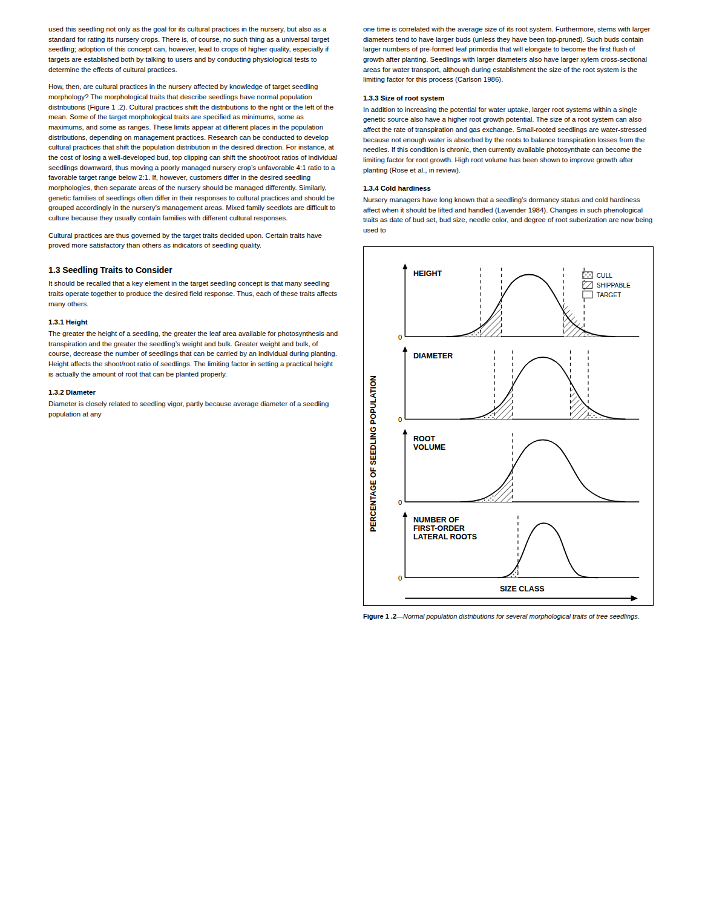used this seedling not only as the goal for its cultural practices in the nursery, but also as a standard for rating its nursery crops. There is, of course, no such thing as a universal target seedling; adoption of this concept can, however, lead to crops of higher quality, especially if targets are established both by talking to users and by conducting physiological tests to determine the effects of cultural practices.
How, then, are cultural practices in the nursery affected by knowledge of target seedling morphology? The morphological traits that describe seedlings have normal population distributions (Figure 1 .2). Cultural practices shift the distributions to the right or the left of the mean. Some of the target morphological traits are specified as minimums, some as maximums, and some as ranges. These limits appear at different places in the population distributions, depending on management practices. Research can be conducted to develop cultural practices that shift the population distribution in the desired direction. For instance, at the cost of losing a well-developed bud, top clipping can shift the shoot/root ratios of individual seedlings downward, thus moving a poorly managed nursery crop’s unfavorable 4:1 ratio to a favorable target range below 2:1. If, however, customers differ in the desired seedling morphologies, then separate areas of the nursery should be managed differently. Similarly, genetic families of seedlings often differ in their responses to cultural practices and should be grouped accordingly in the nursery’s management areas. Mixed family seedlots are difficult to culture because they usually contain families with different cultural responses.
Cultural practices are thus governed by the target traits decided upon. Certain traits have proved more satisfactory than others as indicators of seedling quality.
1.3 Seedling Traits to Consider
It should be recalled that a key element in the target seedling concept is that many seedling traits operate together to produce the desired field response. Thus, each of these traits affects many others.
1.3.1 Height
The greater the height of a seedling, the greater the leaf area available for photosynthesis and transpiration and the greater the seedling’s weight and bulk. Greater weight and bulk, of course, decrease the number of seedlings that can be carried by an individual during planting. Height affects the shoot/root ratio of seedlings. The limiting factor in setting a practical height is actually the amount of root that can be planted properly.
1.3.2 Diameter
Diameter is closely related to seedling vigor, partly because average diameter of a seedling population at any
one time is correlated with the average size of its root system. Furthermore, stems with larger diameters tend to have larger buds (unless they have been top-pruned). Such buds contain larger numbers of pre-formed leaf primordia that will elongate to become the first flush of growth after planting. Seedlings with larger diameters also have larger xylem cross-sectional areas for water transport, although during establishment the size of the root system is the limiting factor for this process (Carlson 1986).
1.3.3 Size of root system
In addition to increasing the potential for water uptake, larger root systems within a single genetic source also have a higher root growth potential. The size of a root system can also affect the rate of transpiration and gas exchange. Small-rooted seedlings are water-stressed because not enough water is absorbed by the roots to balance transpiration losses from the needles. If this condition is chronic, then currently available photosynthate can become the limiting factor for root growth. High root volume has been shown to improve growth after planting (Rose et al., in review).
1.3.4 Cold hardiness
Nursery managers have long known that a seedling’s dormancy status and cold hardiness affect when it should be lifted and handled (Lavender 1984). Changes in such phenological traits as date of bud set, bud size, needle color, and degree of root suberization are now being used to
PERCENTAGE OF SEEDLING POPULATION 0 HEIGHT CULL SHIPPABLE TARGET 0 DIAMETER 0 ROOT VOLUME 0 NUMBER OF FIRST-ORDER LATERAL ROOTS SIZE CLASS
Figure 1 .2—Normal population distributions for several morphological traits of tree seedlings.